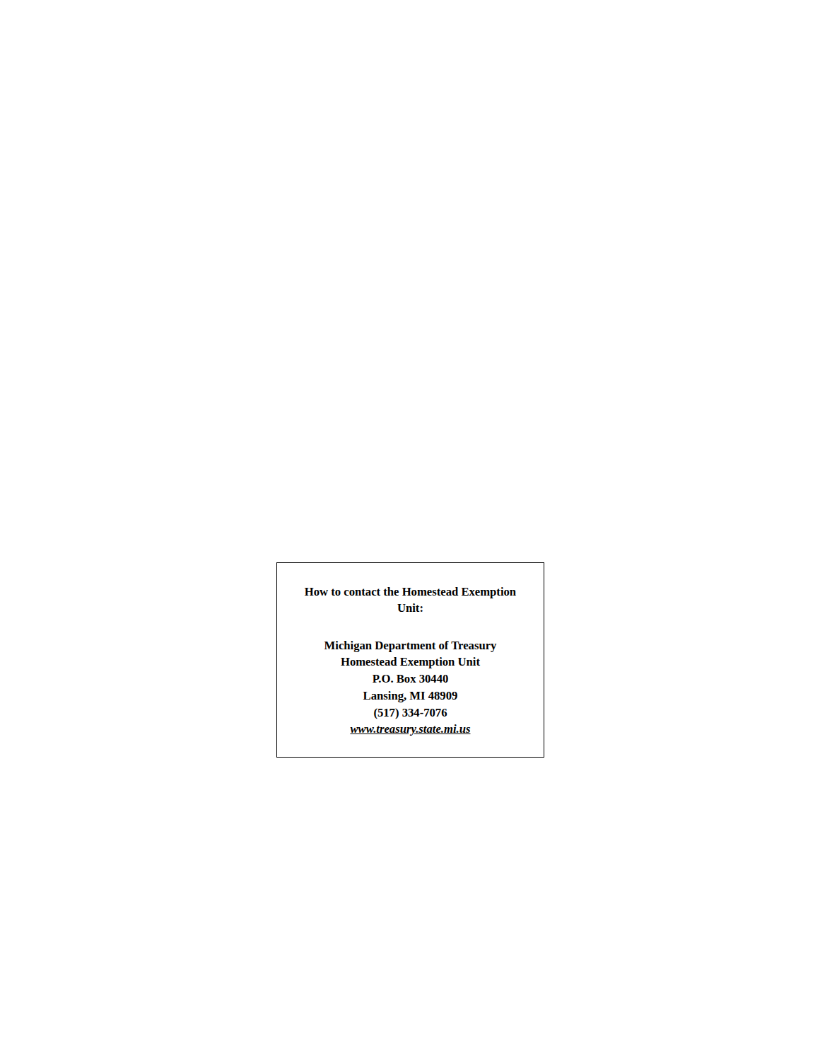How to contact the Homestead Exemption Unit:
Michigan Department of Treasury
Homestead Exemption Unit
P.O. Box 30440
Lansing, MI 48909
(517) 334-7076
www.treasury.state.mi.us